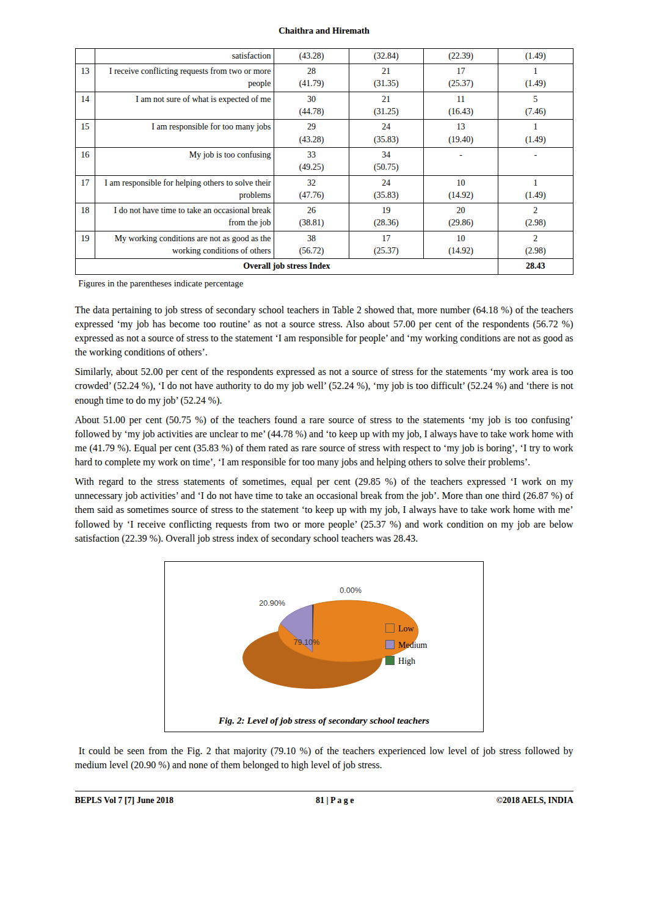Chaithra and Hiremath
| | satisfaction | (43.28) | (32.84) | (22.39) | (1.49) |
| 13 | I receive conflicting requests from two or more people | 28 (41.79) | 21 (31.35) | 17 (25.37) | 1 (1.49) |
| 14 | I am not sure of what is expected of me | 30 (44.78) | 21 (31.25) | 11 (16.43) | 5 (7.46) |
| 15 | I am responsible for too many jobs | 29 (43.28) | 24 (35.83) | 13 (19.40) | 1 (1.49) |
| 16 | My job is too confusing | 33 (49.25) | 34 (50.75) | - | - |
| 17 | I am responsible for helping others to solve their problems | 32 (47.76) | 24 (35.83) | 10 (14.92) | 1 (1.49) |
| 18 | I do not have time to take an occasional break from the job | 26 (38.81) | 19 (28.36) | 20 (29.86) | 2 (2.98) |
| 19 | My working conditions are not as good as the working conditions of others | 38 (56.72) | 17 (25.37) | 10 (14.92) | 2 (2.98) |
| Overall job stress Index | 28.43 |
Figures in the parentheses indicate percentage
The data pertaining to job stress of secondary school teachers in Table 2 showed that, more number (64.18 %) of the teachers expressed ‘my job has become too routine’ as not a source stress. Also about 57.00 per cent of the respondents (56.72 %) expressed as not a source of stress to the statement ‘I am responsible for people’ and ‘my working conditions are not as good as the working conditions of others’.
Similarly, about 52.00 per cent of the respondents expressed as not a source of stress for the statements ‘my work area is too crowded’ (52.24 %), ‘I do not have authority to do my job well’ (52.24 %), ‘my job is too difficult’ (52.24 %) and ‘there is not enough time to do my job’ (52.24 %).
About 51.00 per cent (50.75 %) of the teachers found a rare source of stress to the statements ‘my job is too confusing’ followed by ‘my job activities are unclear to me’ (44.78 %) and ‘to keep up with my job, I always have to take work home with me (41.79 %). Equal per cent (35.83 %) of them rated as rare source of stress with respect to ‘my job is boring’, ‘I try to work hard to complete my work on time’, ‘I am responsible for too many jobs and helping others to solve their problems’.
With regard to the stress statements of sometimes, equal per cent (29.85 %) of the teachers expressed ‘I work on my unnecessary job activities’ and ‘I do not have time to take an occasional break from the job’. More than one third (26.87 %) of them said as sometimes source of stress to the statement ‘to keep up with my job, I always have to take work home with me’ followed by ‘I receive conflicting requests from two or more people’ (25.37 %) and work condition on my job are below satisfaction (22.39 %). Overall job stress index of secondary school teachers was 28.43.
0.00% 20.90% 79.10%
Low
Medium
High
Fig. 2: Level of job stress of secondary school teachers
It could be seen from the Fig. 2 that majority (79.10 %) of the teachers experienced low level of job stress followed by medium level (20.90 %) and none of them belonged to high level of job stress.
BEPLS Vol 7 [7] June 2018
81 | P a g e
©2018 AELS, INDIA